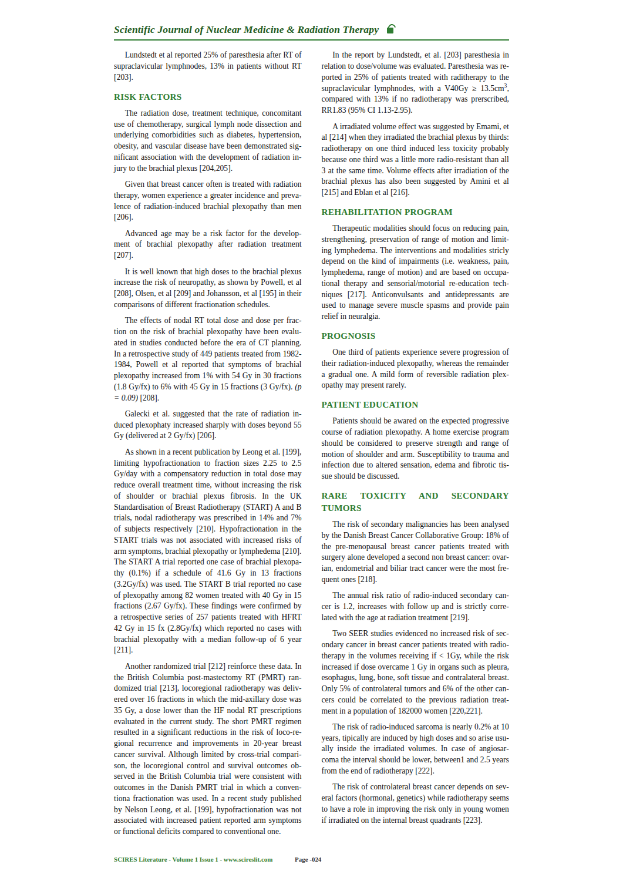Scientific Journal of Nuclear Medicine & Radiation Therapy
Lundstedt et al reported 25% of paresthesia after RT of supraclavicular lymphnodes, 13% in patients without RT [203].
Risk Factors
The radiation dose, treatment technique, concomitant use of chemotherapy, surgical lymph node dissection and underlying comorbidities such as diabetes, hypertension, obesity, and vascular disease have been demonstrated significant association with the development of radiation injury to the brachial plexus [204,205].
Given that breast cancer often is treated with radiation therapy, women experience a greater incidence and prevalence of radiation-induced brachial plexopathy than men [206].
Advanced age may be a risk factor for the development of brachial plexopathy after radiation treatment [207].
It is well known that high doses to the brachial plexus increase the risk of neuropathy, as shown by Powell, et al [208], Olsen, et al [209] and Johansson, et al [195] in their comparisons of different fractionation schedules.
The effects of nodal RT total dose and dose per fraction on the risk of brachial plexopathy have been evaluated in studies conducted before the era of CT planning. In a retrospective study of 449 patients treated from 1982-1984, Powell et al reported that symptoms of brachial plexopathy increased from 1% with 54 Gy in 30 fractions (1.8 Gy/fx) to 6% with 45 Gy in 15 fractions (3 Gy/fx). (p = 0.09) [208].
Galecki et al. suggested that the rate of radiation induced plexophaty increased sharply with doses beyond 55 Gy (delivered at 2 Gy/fx) [206].
As shown in a recent publication by Leong et al. [199], limiting hypofractionation to fraction sizes 2.25 to 2.5 Gy/day with a compensatory reduction in total dose may reduce overall treatment time, without increasing the risk of shoulder or brachial plexus fibrosis. In the UK Standardisation of Breast Radiotherapy (START) A and B trials, nodal radiotherapy was prescribed in 14% and 7% of subjects respectively [210]. Hypofractionation in the START trials was not associated with increased risks of arm symptoms, brachial plexopathy or lymphedema [210]. The START A trial reported one case of brachial plexopathy (0.1%) if a schedule of 41.6 Gy in 13 fractions (3.2Gy/fx) was used. The START B trial reported no case of plexopathy among 82 women treated with 40 Gy in 15 fractions (2.67 Gy/fx). These findings were confirmed by a retrospective series of 257 patients treated with HFRT 42 Gy in 15 fx (2.8Gy/fx) which reported no cases with brachial plexopathy with a median follow-up of 6 year [211].
Another randomized trial [212] reinforce these data. In the British Columbia post-mastectomy RT (PMRT) randomized trial [213], locoregional radiotherapy was delivered over 16 fractions in which the mid-axillary dose was 35 Gy, a dose lower than the HF nodal RT prescriptions evaluated in the current study. The short PMRT regimen resulted in a significant reductions in the risk of loco-regional recurrence and improvements in 20-year breast cancer survival. Although limited by cross-trial comparison, the locoregional control and survival outcomes observed in the British Columbia trial were consistent with outcomes in the Danish PMRT trial in which a conventiona fractionation was used. In a recent study published by Nelson Leong, et al. [199], hypofractionation was not associated with increased patient reported arm symptoms or functional deficits compared to conventional one.
In the report by Lundstedt, et al. [203] paresthesia in relation to dose/volume was evaluated. Paresthesia was reported in 25% of patients treated with raditherapy to the supraclavicular lymphnodes, with a V40Gy ≥ 13.5cm3, compared with 13% if no radiotherapy was prerscribed, RR1.83 (95% CI 1.13-2.95).
A irradiated volume effect was suggested by Emami, et al [214] when they irradiated the brachial plexus by thirds: radiotherapy on one third induced less toxicity probably because one third was a little more radio-resistant than all 3 at the same time. Volume effects after irradiation of the brachial plexus has also been suggested by Amini et al [215] and Eblan et al [216].
Rehabilitation Program
Therapeutic modalities should focus on reducing pain, strengthening, preservation of range of motion and limiting lymphedema. The interventions and modalities stricly depend on the kind of impairments (i.e. weakness, pain, lymphedema, range of motion) and are based on occupational therapy and sensorial/motorial re-education techniques [217]. Anticonvulsants and antidepressants are used to manage severe muscle spasms and provide pain relief in neuralgia.
Prognosis
One third of patients experience severe progression of their radiation-induced plexopathy, whereas the remainder a gradual one. A mild form of reversible radiation plexopathy may present rarely.
Patient Education
Patients should be awared on the expected progressive course of radiation plexopathy. A home exercise program should be considered to preserve strength and range of motion of shoulder and arm. Susceptibility to trauma and infection due to altered sensation, edema and fibrotic tissue should be discussed.
Rare Toxicity and Secondary Tumors
The risk of secondary malignancies has been analysed by the Danish Breast Cancer Collaborative Group: 18% of the pre-menopausal breast cancer patients treated with surgery alone developed a second non breast cancer: ovarian, endometrial and biliar tract cancer were the most frequent ones [218].
The annual risk ratio of radio-induced secondary cancer is 1.2, increases with follow up and is strictly correlated with the age at radiation treatment [219].
Two SEER studies evidenced no increased risk of secondary cancer in breast cancer patients treated with radiotherapy in the volumes receiving if < 1Gy, while the risk increased if dose overcame 1 Gy in organs such as pleura, esophagus, lung, bone, soft tissue and contralateral breast. Only 5% of controlateral tumors and 6% of the other cancers could be correlated to the previous radiation treatment in a population of 182000 women [220,221].
The risk of radio-induced sarcoma is nearly 0.2% at 10 years, tipically are induced by high doses and so arise usually inside the irradiated volumes. In case of angiosarcoma the interval should be lower, between1 and 2.5 years from the end of radiotherapy [222].
The risk of controlateral breast cancer depends on several factors (hormonal, genetics) while radiotherapy seems to have a role in improving the risk only in young women if irradiated on the internal breast quadrants [223].
SCIRES Literature - Volume 1 Issue 1 - www.scireslit.com Page -024